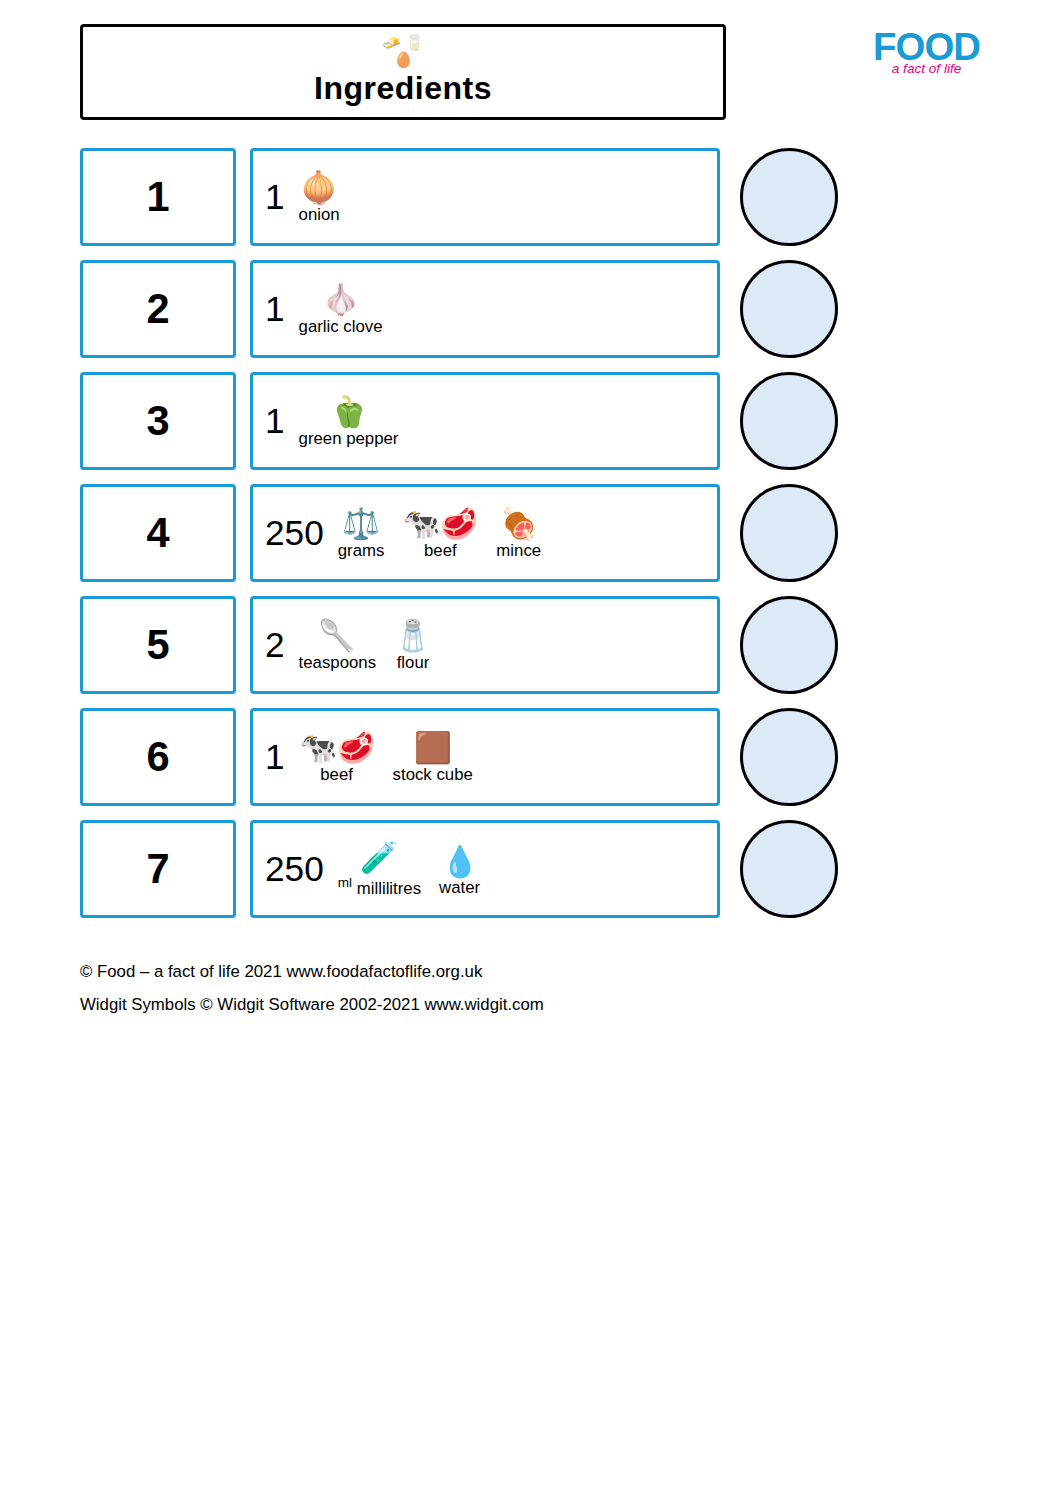🧈 🥛
🥚
Ingredients
FOOD
a fact of life
1
1
🧅onion
2
1
🧄garlic clove
3
1
🫑green pepper
4
250
⚖️grams
🐄🥩beef
🍖mince
5
2
🥄teaspoons
🧂flour
6
1
🐄🥩beef
🟫stock cube
7
250
🧪ml millilitres
💧water
© Food – a fact of life 2021 www.foodafactoflife.org.uk
Widgit Symbols © Widgit Software 2002-2021 www.widgit.com